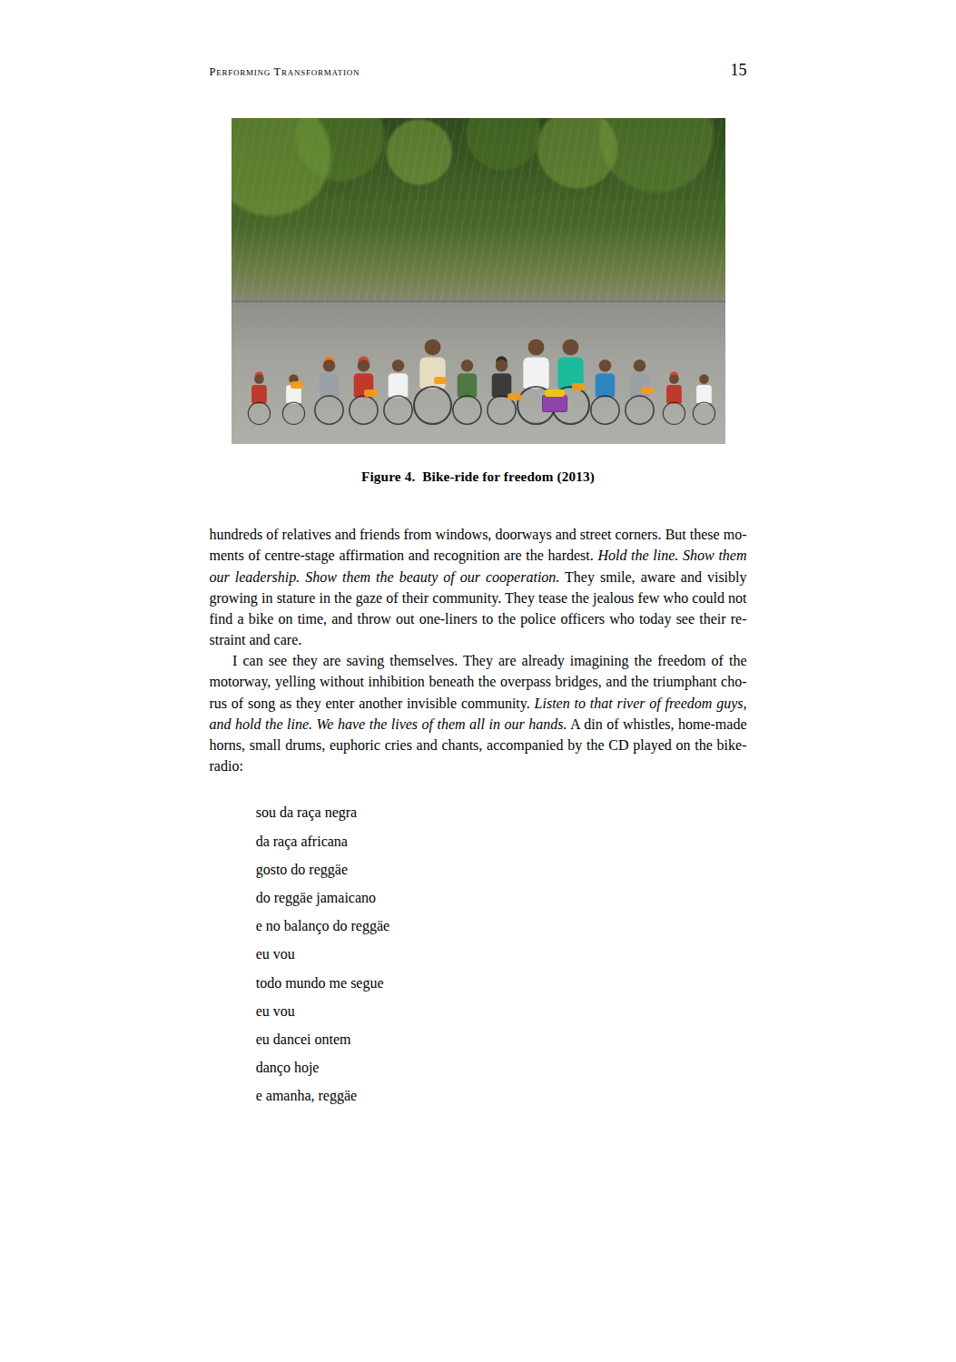Performing Transformation 15
Figure 4. Bike-ride for freedom (2013)
hundreds of relatives and friends from windows, doorways and street corners. But these moments of centre-stage affirmation and recognition are the hardest. Hold the line. Show them our leadership. Show them the beauty of our cooperation. They smile, aware and visibly growing in stature in the gaze of their community. They tease the jealous few who could not find a bike on time, and throw out one-liners to the police officers who today see their restraint and care.
I can see they are saving themselves. They are already imagining the freedom of the motorway, yelling without inhibition beneath the overpass bridges, and the triumphant chorus of song as they enter another invisible community. Listen to that river of freedom guys, and hold the line. We have the lives of them all in our hands. A din of whistles, home-made horns, small drums, euphoric cries and chants, accompanied by the CD played on the bike-radio:
sou da raça negra
da raça africana
gosto do reggäe
do reggäe jamaicano
e no balanço do reggäe
eu vou
todo mundo me segue
eu vou
eu dancei ontem
danço hoje
e amanha, reggäe